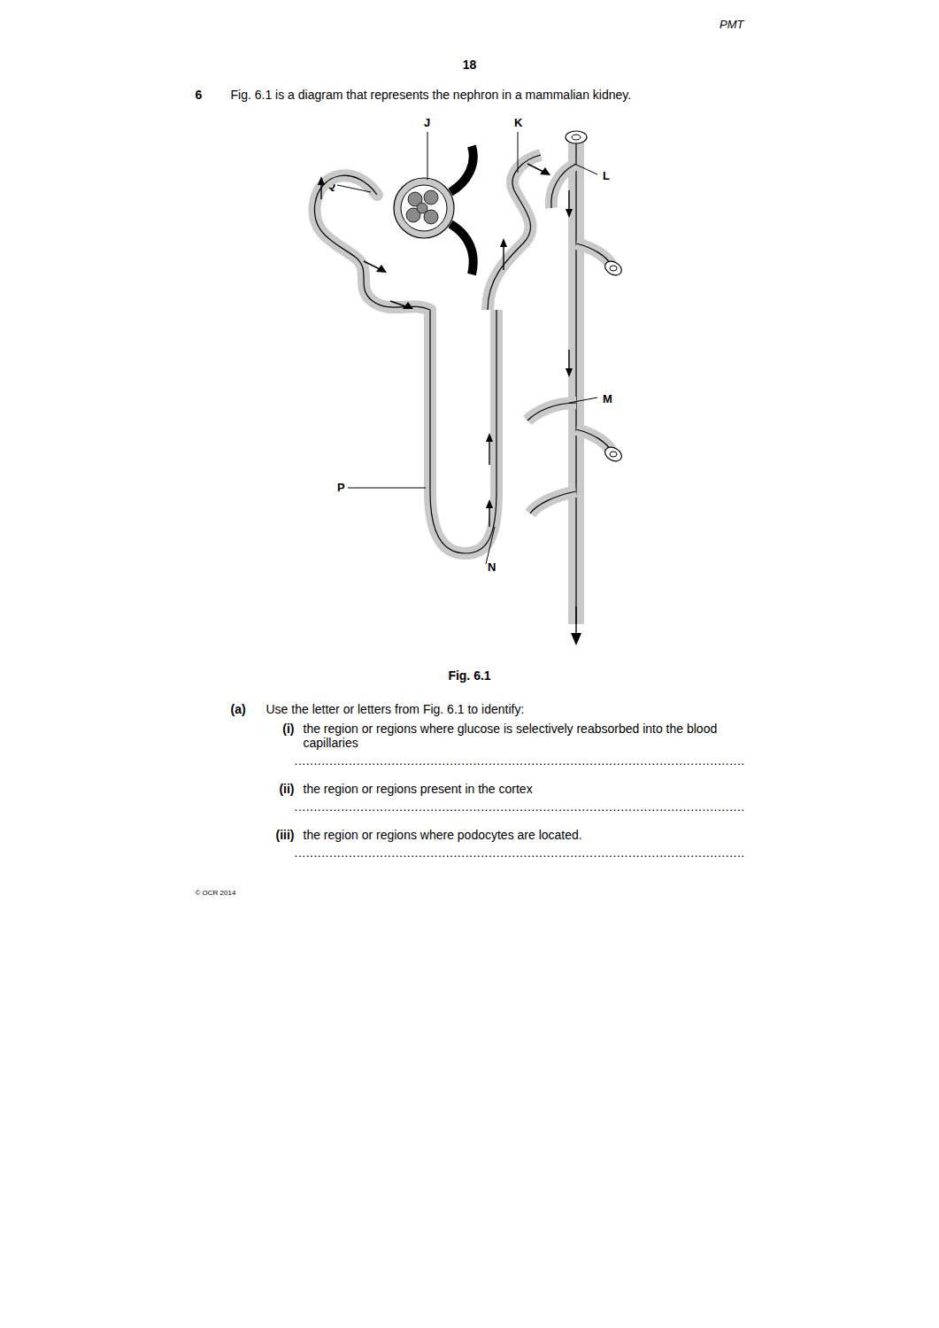PMT
18
6
Fig. 6.1 is a diagram that represents the nephron in a mammalian kidney.
J K L M N P Q
Fig. 6.1
(a)
Use the letter or letters from Fig. 6.1 to identify:
(i)
the region or regions where glucose is selectively reabsorbed into the blood capillaries
.................................................................................................................................... [1]
(ii)
the region or regions present in the cortex
.................................................................................................................................... [1]
(iii)
the region or regions where podocytes are located.
.................................................................................................................................... [1]
© OCR 2014